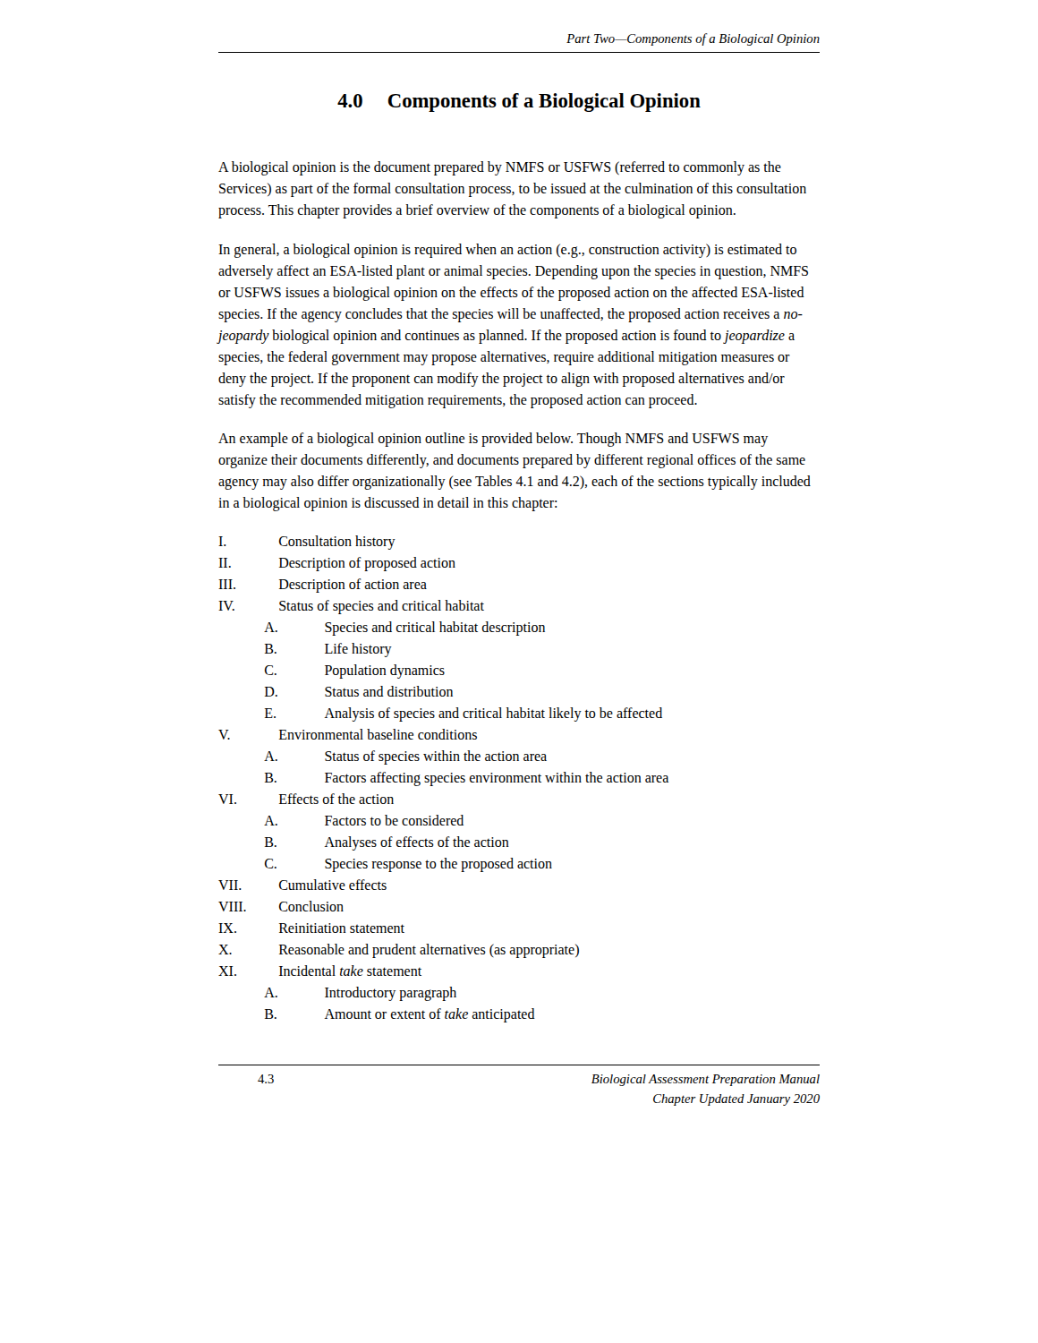Part Two—Components of a Biological Opinion
4.0 Components of a Biological Opinion
A biological opinion is the document prepared by NMFS or USFWS (referred to commonly as the Services) as part of the formal consultation process, to be issued at the culmination of this consultation process. This chapter provides a brief overview of the components of a biological opinion.
In general, a biological opinion is required when an action (e.g., construction activity) is estimated to adversely affect an ESA-listed plant or animal species. Depending upon the species in question, NMFS or USFWS issues a biological opinion on the effects of the proposed action on the affected ESA-listed species. If the agency concludes that the species will be unaffected, the proposed action receives a no-jeopardy biological opinion and continues as planned. If the proposed action is found to jeopardize a species, the federal government may propose alternatives, require additional mitigation measures or deny the project. If the proponent can modify the project to align with proposed alternatives and/or satisfy the recommended mitigation requirements, the proposed action can proceed.
An example of a biological opinion outline is provided below. Though NMFS and USFWS may organize their documents differently, and documents prepared by different regional offices of the same agency may also differ organizationally (see Tables 4.1 and 4.2), each of the sections typically included in a biological opinion is discussed in detail in this chapter:
I. Consultation history
II. Description of proposed action
III. Description of action area
IV. Status of species and critical habitat
A. Species and critical habitat description
B. Life history
C. Population dynamics
D. Status and distribution
E. Analysis of species and critical habitat likely to be affected
V. Environmental baseline conditions
A. Status of species within the action area
B. Factors affecting species environment within the action area
VI. Effects of the action
A. Factors to be considered
B. Analyses of effects of the action
C. Species response to the proposed action
VII. Cumulative effects
VIII. Conclusion
IX. Reinitiation statement
X. Reasonable and prudent alternatives (as appropriate)
XI. Incidental take statement
A. Introductory paragraph
B. Amount or extent of take anticipated
4.3 Biological Assessment Preparation Manual
Chapter Updated January 2020